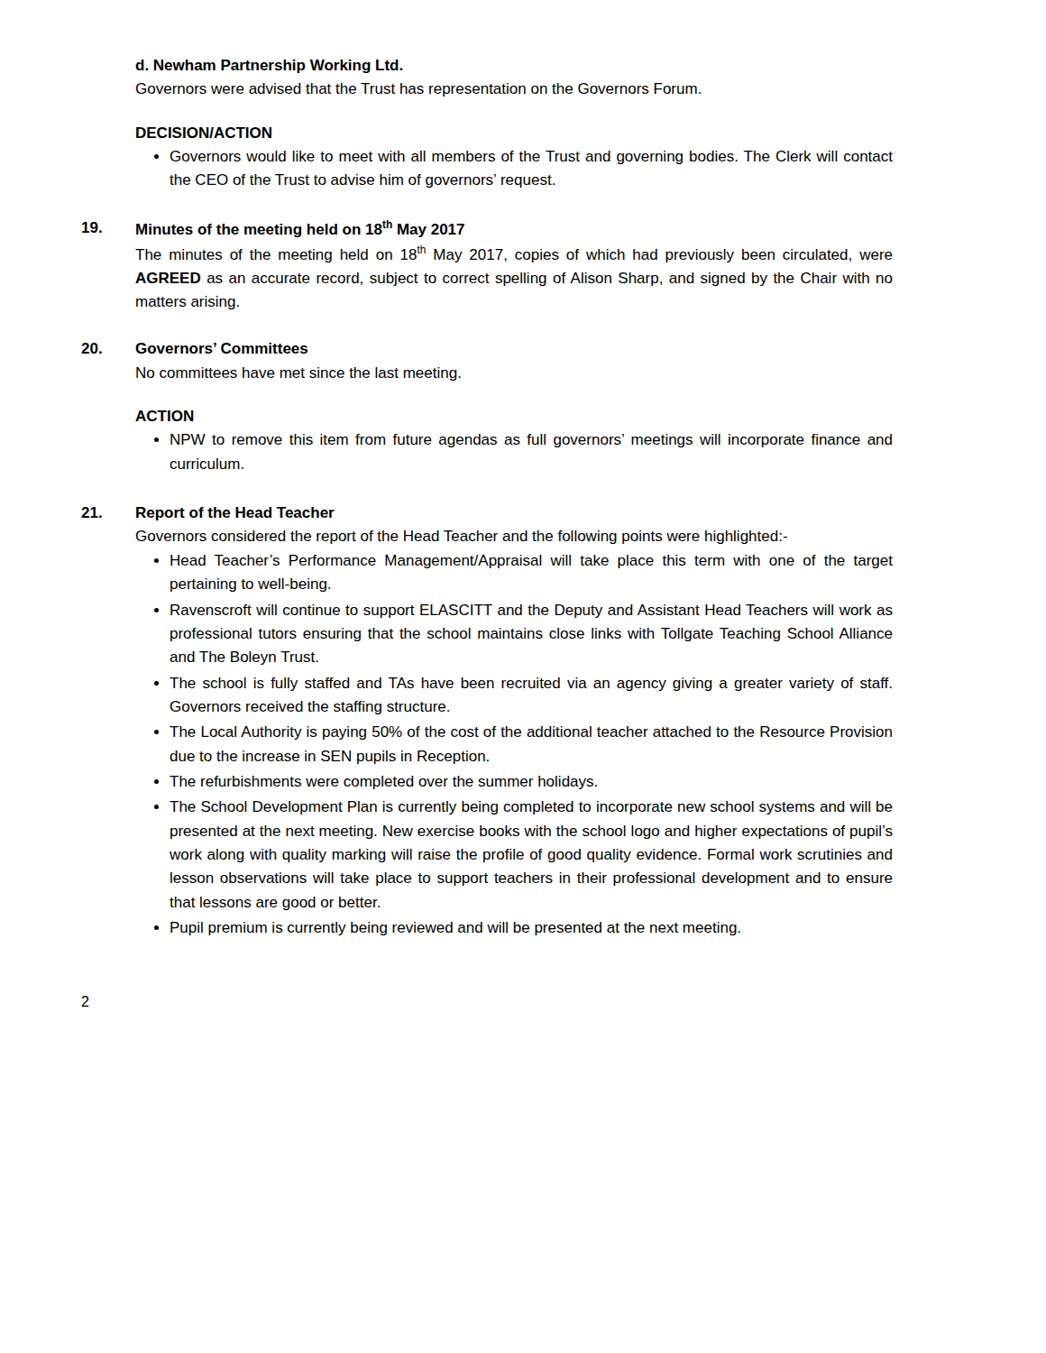d. Newham Partnership Working Ltd.
Governors were advised that the Trust has representation on the Governors Forum.
DECISION/ACTION
Governors would like to meet with all members of the Trust and governing bodies. The Clerk will contact the CEO of the Trust to advise him of governors’ request.
19.
Minutes of the meeting held on 18th May 2017
The minutes of the meeting held on 18th May 2017, copies of which had previously been circulated, were AGREED as an accurate record, subject to correct spelling of Alison Sharp, and signed by the Chair with no matters arising.
20.
Governors’ Committees
No committees have met since the last meeting.
ACTION
NPW to remove this item from future agendas as full governors’ meetings will incorporate finance and curriculum.
21.
Report of the Head Teacher
Governors considered the report of the Head Teacher and the following points were highlighted:-
Head Teacher’s Performance Management/Appraisal will take place this term with one of the target pertaining to well-being.
Ravenscroft will continue to support ELASCITT and the Deputy and Assistant Head Teachers will work as professional tutors ensuring that the school maintains close links with Tollgate Teaching School Alliance and The Boleyn Trust.
The school is fully staffed and TAs have been recruited via an agency giving a greater variety of staff. Governors received the staffing structure.
The Local Authority is paying 50% of the cost of the additional teacher attached to the Resource Provision due to the increase in SEN pupils in Reception.
The refurbishments were completed over the summer holidays.
The School Development Plan is currently being completed to incorporate new school systems and will be presented at the next meeting. New exercise books with the school logo and higher expectations of pupil’s work along with quality marking will raise the profile of good quality evidence. Formal work scrutinies and lesson observations will take place to support teachers in their professional development and to ensure that lessons are good or better.
Pupil premium is currently being reviewed and will be presented at the next meeting.
2